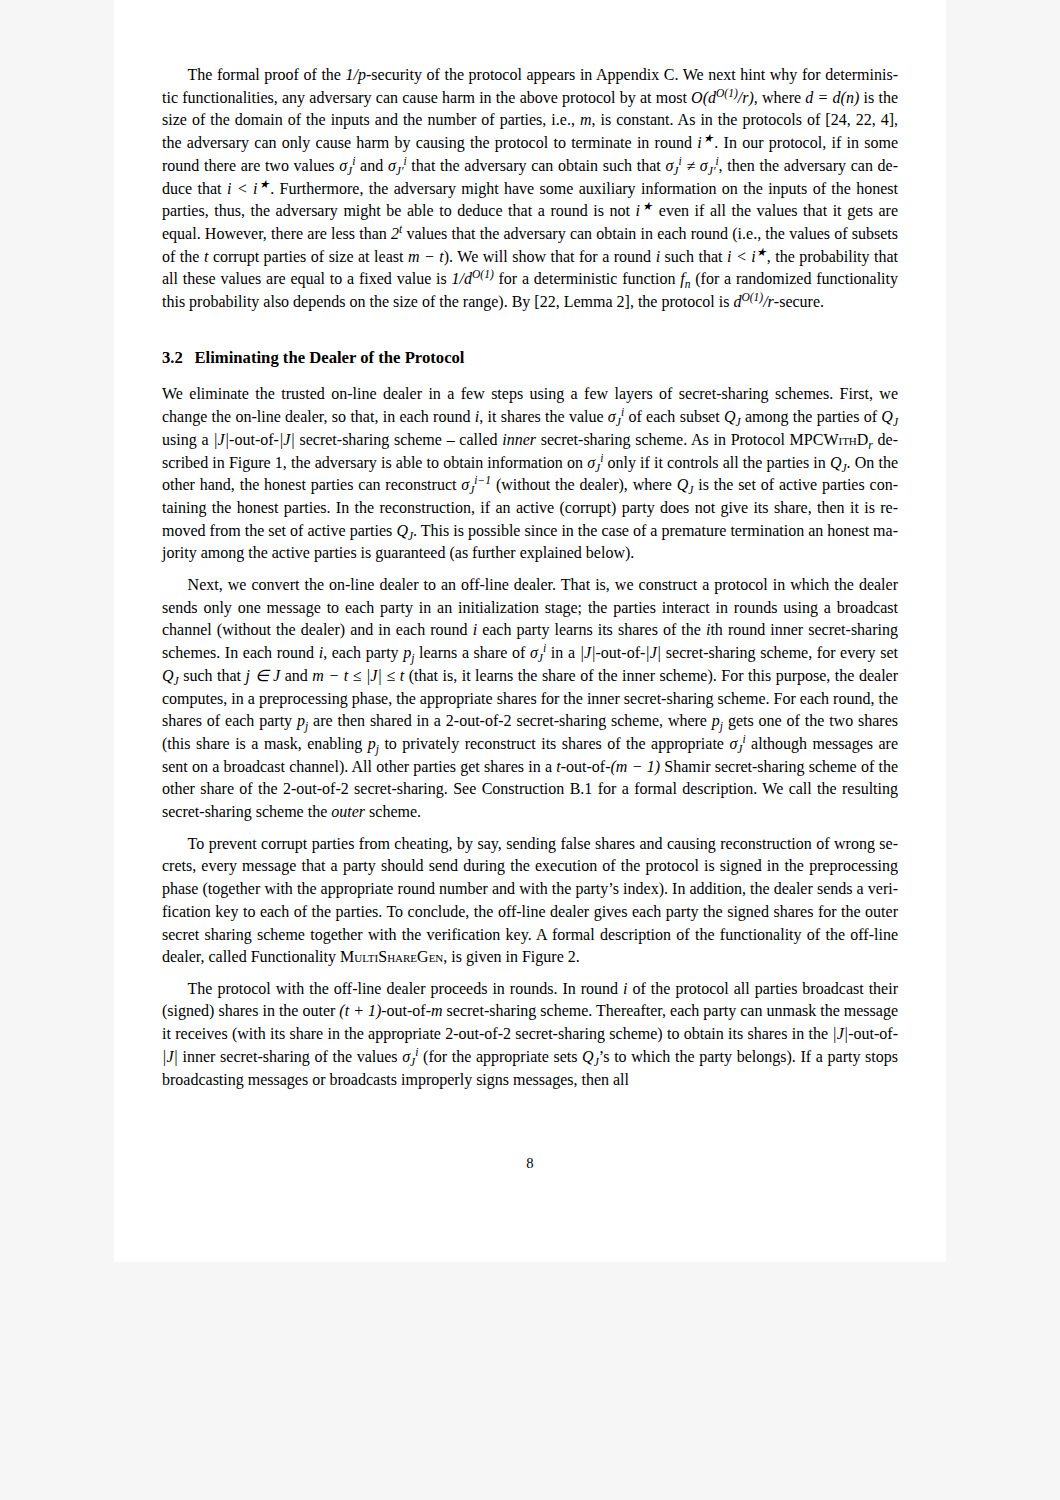The formal proof of the 1/p-security of the protocol appears in Appendix C. We next hint why for deterministic functionalities, any adversary can cause harm in the above protocol by at most O(dO(1)/r), where d = d(n) is the size of the domain of the inputs and the number of parties, i.e., m, is constant. As in the protocols of [24, 22, 4], the adversary can only cause harm by causing the protocol to terminate in round i★. In our protocol, if in some round there are two values σJi and σJ′i that the adversary can obtain such that σJi ≠ σJ′i, then the adversary can deduce that i < i★. Furthermore, the adversary might have some auxiliary information on the inputs of the honest parties, thus, the adversary might be able to deduce that a round is not i★ even if all the values that it gets are equal. However, there are less than 2t values that the adversary can obtain in each round (i.e., the values of subsets of the t corrupt parties of size at least m − t). We will show that for a round i such that i < i★, the probability that all these values are equal to a fixed value is 1/dO(1) for a deterministic function fn (for a randomized functionality this probability also depends on the size of the range). By [22, Lemma 2], the protocol is dO(1)/r-secure.
3.2 Eliminating the Dealer of the Protocol
We eliminate the trusted on-line dealer in a few steps using a few layers of secret-sharing schemes. First, we change the on-line dealer, so that, in each round i, it shares the value σJi of each subset QJ among the parties of QJ using a |J|-out-of-|J| secret-sharing scheme – called inner secret-sharing scheme. As in Protocol MPCWithDr described in Figure 1, the adversary is able to obtain information on σJi only if it controls all the parties in QJ. On the other hand, the honest parties can reconstruct σJi−1 (without the dealer), where QJ is the set of active parties containing the honest parties. In the reconstruction, if an active (corrupt) party does not give its share, then it is removed from the set of active parties QJ. This is possible since in the case of a premature termination an honest majority among the active parties is guaranteed (as further explained below).
Next, we convert the on-line dealer to an off-line dealer. That is, we construct a protocol in which the dealer sends only one message to each party in an initialization stage; the parties interact in rounds using a broadcast channel (without the dealer) and in each round i each party learns its shares of the ith round inner secret-sharing schemes. In each round i, each party pj learns a share of σJi in a |J|-out-of-|J| secret-sharing scheme, for every set QJ such that j ∈ J and m − t ≤ |J| ≤ t (that is, it learns the share of the inner scheme). For this purpose, the dealer computes, in a preprocessing phase, the appropriate shares for the inner secret-sharing scheme. For each round, the shares of each party pj are then shared in a 2-out-of-2 secret-sharing scheme, where pj gets one of the two shares (this share is a mask, enabling pj to privately reconstruct its shares of the appropriate σJi although messages are sent on a broadcast channel). All other parties get shares in a t-out-of-(m − 1) Shamir secret-sharing scheme of the other share of the 2-out-of-2 secret-sharing. See Construction B.1 for a formal description. We call the resulting secret-sharing scheme the outer scheme.
To prevent corrupt parties from cheating, by say, sending false shares and causing reconstruction of wrong secrets, every message that a party should send during the execution of the protocol is signed in the preprocessing phase (together with the appropriate round number and with the party’s index). In addition, the dealer sends a verification key to each of the parties. To conclude, the off-line dealer gives each party the signed shares for the outer secret sharing scheme together with the verification key. A formal description of the functionality of the off-line dealer, called Functionality MultiShareGen, is given in Figure 2.
The protocol with the off-line dealer proceeds in rounds. In round i of the protocol all parties broadcast their (signed) shares in the outer (t + 1)-out-of-m secret-sharing scheme. Thereafter, each party can unmask the message it receives (with its share in the appropriate 2-out-of-2 secret-sharing scheme) to obtain its shares in the |J|-out-of-|J| inner secret-sharing of the values σJi (for the appropriate sets QJ’s to which the party belongs). If a party stops broadcasting messages or broadcasts improperly signs messages, then all
8